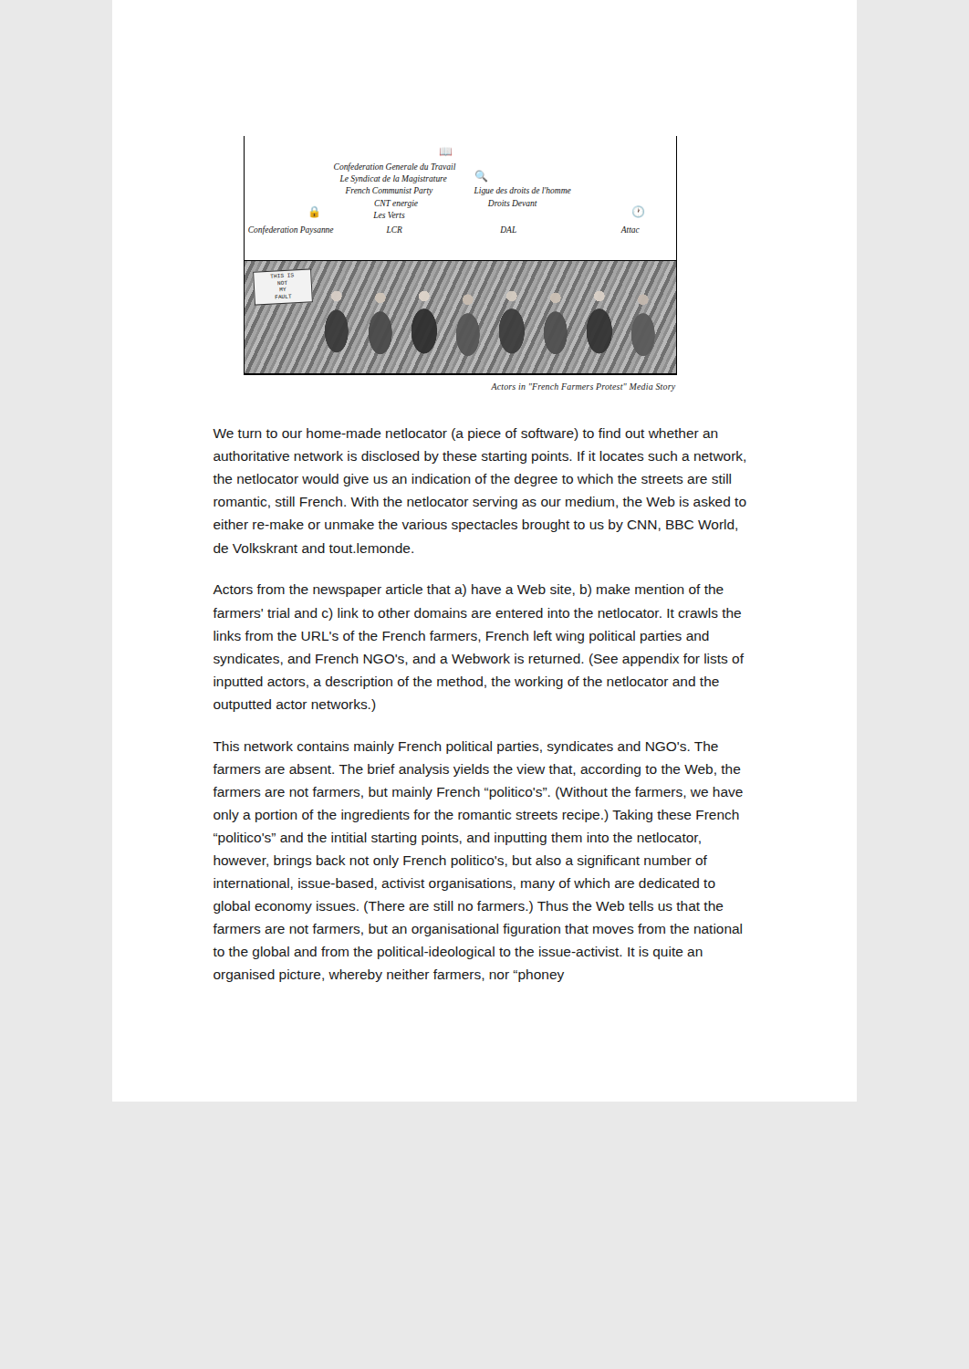📖 🔍 🔒 🕐 Confederation Generale du Travail Le Syndicat de la Magistrature French Communist Party CNT energie Les Verts Ligue des droits de l'homme Droits Devant Confederation Paysanne LCR DAL Attac
Actors in "French Farmers Protest" Media Story
We turn to our home-made netlocator (a piece of software) to find out whether an authoritative network is disclosed by these starting points. If it locates such a network, the netlocator would give us an indication of the degree to which the streets are still romantic, still French. With the netlocator serving as our medium, the Web is asked to either re-make or unmake the various spectacles brought to us by CNN, BBC World, de Volkskrant and tout.lemonde.
Actors from the newspaper article that a) have a Web site, b) make mention of the farmers' trial and c) link to other domains are entered into the netlocator. It crawls the links from the URL's of the French farmers, French left wing political parties and syndicates, and French NGO's, and a Webwork is returned. (See appendix for lists of inputted actors, a description of the method, the working of the netlocator and the outputted actor networks.)
This network contains mainly French political parties, syndicates and NGO's. The farmers are absent. The brief analysis yields the view that, according to the Web, the farmers are not farmers, but mainly French “politico's”. (Without the farmers, we have only a portion of the ingredients for the romantic streets recipe.) Taking these French “politico's” and the intitial starting points, and inputting them into the netlocator, however, brings back not only French politico's, but also a significant number of international, issue-based, activist organisations, many of which are dedicated to global economy issues. (There are still no farmers.) Thus the Web tells us that the farmers are not farmers, but an organisational figuration that moves from the national to the global and from the political-ideological to the issue-activist. It is quite an organised picture, whereby neither farmers, nor “phoney